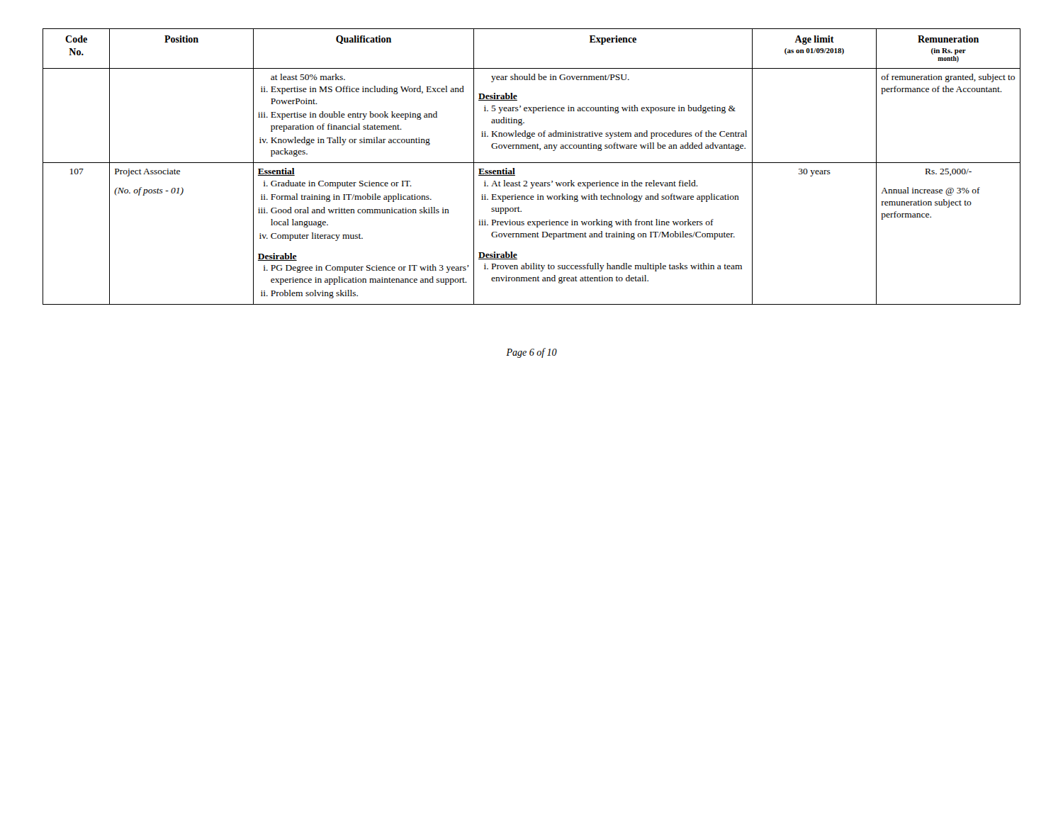| Code No. | Position | Qualification | Experience | Age limit (as on 01/09/2018) | Remuneration (in Rs. per month) |
| --- | --- | --- | --- | --- | --- |
| | | at least 50% marks. Expertise in MS Office including Word, Excel and PowerPoint. Expertise in double entry book keeping and preparation of financial statement. Knowledge in Tally or similar accounting packages. | year should be in Government/PSU. Desirable 5 years’ experience in accounting with exposure in budgeting & auditing. Knowledge of administrative system and procedures of the Central Government, any accounting software will be an added advantage. | | of remuneration granted, subject to performance of the Accountant. |
| 107 | Project Associate (No. of posts - 01) | Essential Graduate in Computer Science or IT. Formal training in IT/mobile applications. Good oral and written communication skills in local language. Computer literacy must. Desirable PG Degree in Computer Science or IT with 3 years’ experience in application maintenance and support. Problem solving skills. | Essential At least 2 years’ work experience in the relevant field. Experience in working with technology and software application support. Previous experience in working with front line workers of Government Department and training on IT/Mobiles/Computer. Desirable Proven ability to successfully handle multiple tasks within a team environment and great attention to detail. | 30 years | Rs. 25,000/- Annual increase @ 3% of remuneration subject to performance. |
Page 6 of 10